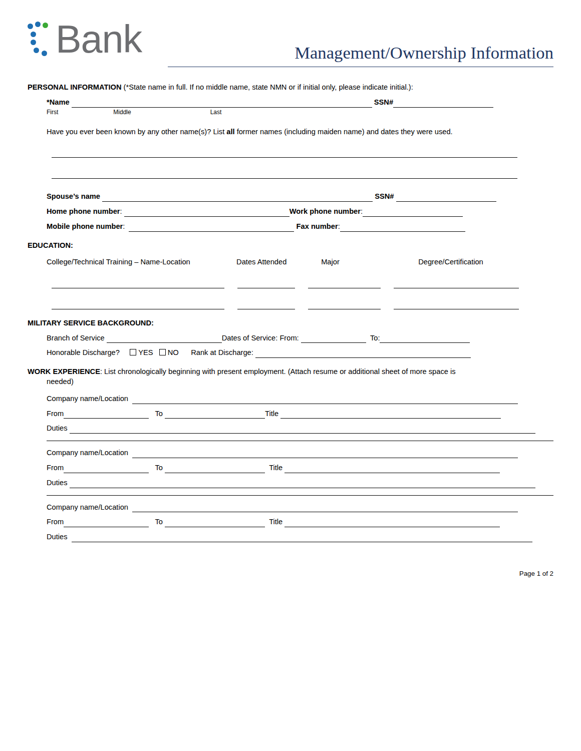Bank
Management/Ownership Information
PERSONAL INFORMATION (*State name in full. If no middle name, state NMN or if initial only, please indicate initial.):
*Name SSN#
First Middle Last
Have you ever been known by any other name(s)? List all former names (including maiden name) and dates they were used.
Spouse’s name SSN#
Home phone number: Work phone number:
Mobile phone number: Fax number:
EDUCATION:
College/Technical Training – Name-Location Dates Attended Major Degree/Certification
MILITARY SERVICE BACKGROUND:
Branch of Service Dates of Service: From: To:
Honorable Discharge? YES NO Rank at Discharge:
WORK EXPERIENCE: List chronologically beginning with present employment. (Attach resume or additional sheet of more space is needed)
Company name/Location
From To Title
Duties
Company name/Location
From To Title
Duties
Company name/Location
From To Title
Duties
Page 1 of 2